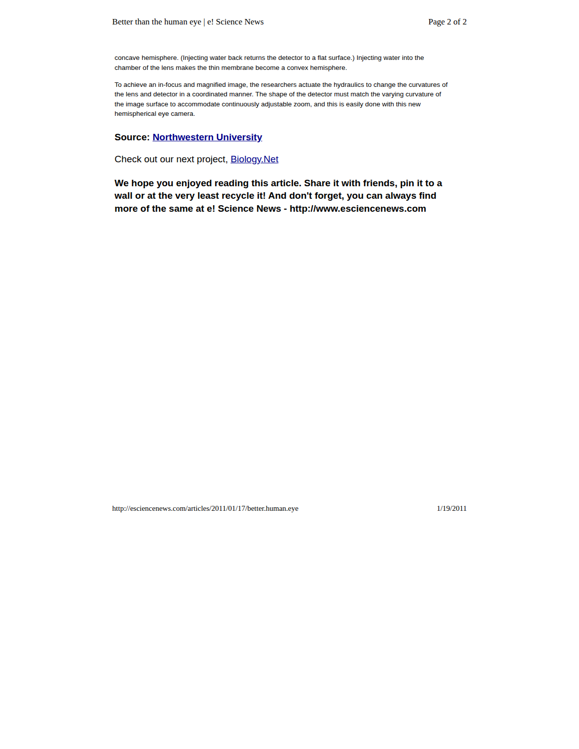Better than the human eye | e! Science News
Page 2 of 2
concave hemisphere. (Injecting water back returns the detector to a flat surface.) Injecting water into the chamber of the lens makes the thin membrane become a convex hemisphere.
To achieve an in-focus and magnified image, the researchers actuate the hydraulics to change the curvatures of the lens and detector in a coordinated manner. The shape of the detector must match the varying curvature of the image surface to accommodate continuously adjustable zoom, and this is easily done with this new hemispherical eye camera.
Source: Northwestern University
Check out our next project, Biology.Net
We hope you enjoyed reading this article. Share it with friends, pin it to a wall or at the very least recycle it! And don't forget, you can always find more of the same at e! Science News - http://www.esciencenews.com
http://esciencenews.com/articles/2011/01/17/better.human.eye
1/19/2011